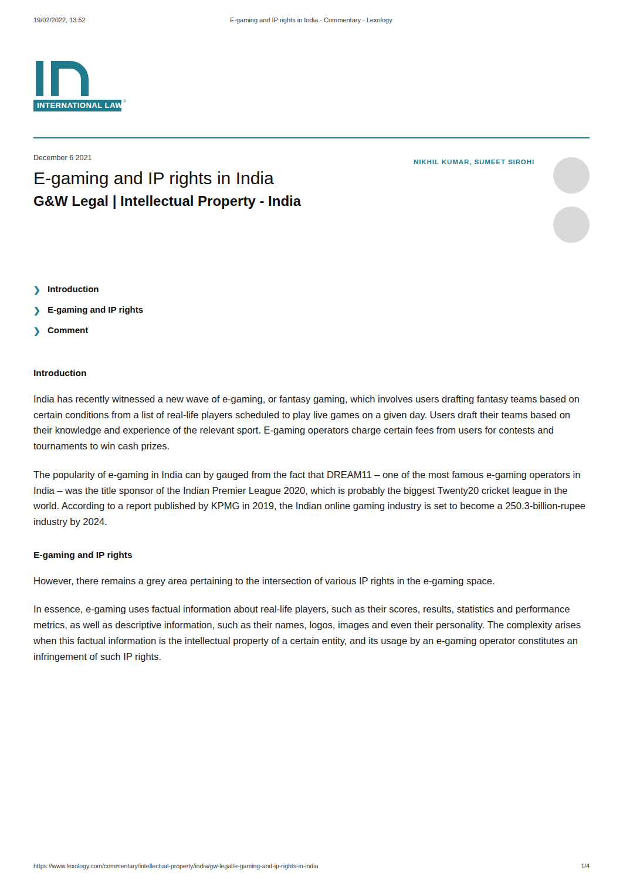19/02/2022, 13:52 E-gaming and IP rights in India - Commentary - Lexology
INTERNATIONAL LAW OFFICE ®
December 6 2021
E-gaming and IP rights in India
G&W Legal | Intellectual Property - India
NIKHIL KUMAR, SUMEET SIROHI
❯Introduction
❯E-gaming and IP rights
❯Comment
Introduction
India has recently witnessed a new wave of e-gaming, or fantasy gaming, which involves users drafting fantasy teams based on certain conditions from a list of real-life players scheduled to play live games on a given day. Users draft their teams based on their knowledge and experience of the relevant sport. E-gaming operators charge certain fees from users for contests and tournaments to win cash prizes.
The popularity of e-gaming in India can by gauged from the fact that DREAM11 – one of the most famous e-gaming operators in India – was the title sponsor of the Indian Premier League 2020, which is probably the biggest Twenty20 cricket league in the world. According to a report published by KPMG in 2019, the Indian online gaming industry is set to become a 250.3-billion-rupee industry by 2024.
E-gaming and IP rights
However, there remains a grey area pertaining to the intersection of various IP rights in the e-gaming space.
In essence, e-gaming uses factual information about real-life players, such as their scores, results, statistics and performance metrics, as well as descriptive information, such as their names, logos, images and even their personality. The complexity arises when this factual information is the intellectual property of a certain entity, and its usage by an e-gaming operator constitutes an infringement of such IP rights.
https://www.lexology.com/commentary/intellectual-property/india/gw-legal/e-gaming-and-ip-rights-in-india 1/4